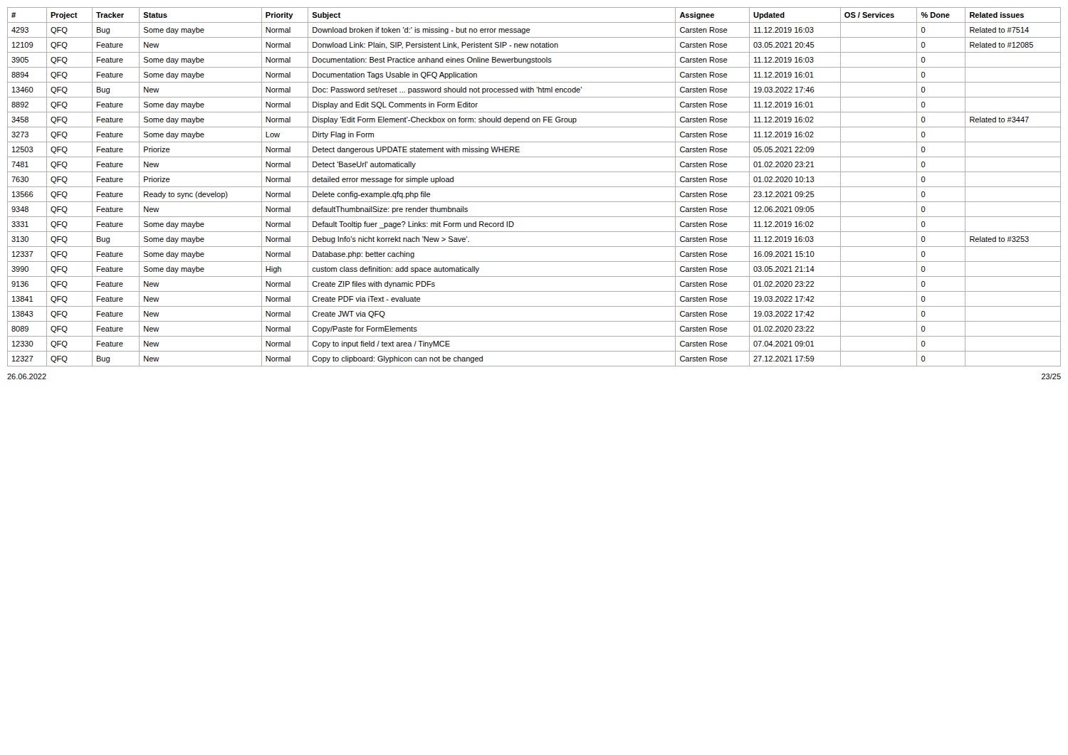| # | Project | Tracker | Status | Priority | Subject | Assignee | Updated | OS / Services | % Done | Related issues |
| --- | --- | --- | --- | --- | --- | --- | --- | --- | --- | --- |
| 4293 | QFQ | Bug | Some day maybe | Normal | Download broken if token 'd:' is missing - but no error message | Carsten Rose | 11.12.2019 16:03 | | 0 | Related to #7514 |
| 12109 | QFQ | Feature | New | Normal | Donwload Link: Plain, SIP, Persistent Link, Peristent SIP - new notation | Carsten Rose | 03.05.2021 20:45 | | 0 | Related to #12085 |
| 3905 | QFQ | Feature | Some day maybe | Normal | Documentation: Best Practice anhand eines Online Bewerbungstools | Carsten Rose | 11.12.2019 16:03 | | 0 | |
| 8894 | QFQ | Feature | Some day maybe | Normal | Documentation Tags Usable in QFQ Application | Carsten Rose | 11.12.2019 16:01 | | 0 | |
| 13460 | QFQ | Bug | New | Normal | Doc: Password set/reset ... password should not processed with 'html encode' | Carsten Rose | 19.03.2022 17:46 | | 0 | |
| 8892 | QFQ | Feature | Some day maybe | Normal | Display and Edit SQL Comments in Form Editor | Carsten Rose | 11.12.2019 16:01 | | 0 | |
| 3458 | QFQ | Feature | Some day maybe | Normal | Display 'Edit Form Element'-Checkbox on form: should depend on FE Group | Carsten Rose | 11.12.2019 16:02 | | 0 | Related to #3447 |
| 3273 | QFQ | Feature | Some day maybe | Low | Dirty Flag in Form | Carsten Rose | 11.12.2019 16:02 | | 0 | |
| 12503 | QFQ | Feature | Priorize | Normal | Detect dangerous UPDATE statement with missing WHERE | Carsten Rose | 05.05.2021 22:09 | | 0 | |
| 7481 | QFQ | Feature | New | Normal | Detect 'BaseUrl' automatically | Carsten Rose | 01.02.2020 23:21 | | 0 | |
| 7630 | QFQ | Feature | Priorize | Normal | detailed error message for simple upload | Carsten Rose | 01.02.2020 10:13 | | 0 | |
| 13566 | QFQ | Feature | Ready to sync (develop) | Normal | Delete config-example.qfq.php file | Carsten Rose | 23.12.2021 09:25 | | 0 | |
| 9348 | QFQ | Feature | New | Normal | defaultThumbnailSize: pre render thumbnails | Carsten Rose | 12.06.2021 09:05 | | 0 | |
| 3331 | QFQ | Feature | Some day maybe | Normal | Default Tooltip fuer _page? Links: mit Form und Record ID | Carsten Rose | 11.12.2019 16:02 | | 0 | |
| 3130 | QFQ | Bug | Some day maybe | Normal | Debug Info's nicht korrekt nach 'New > Save'. | Carsten Rose | 11.12.2019 16:03 | | 0 | Related to #3253 |
| 12337 | QFQ | Feature | Some day maybe | Normal | Database.php: better caching | Carsten Rose | 16.09.2021 15:10 | | 0 | |
| 3990 | QFQ | Feature | Some day maybe | High | custom class definition: add space automatically | Carsten Rose | 03.05.2021 21:14 | | 0 | |
| 9136 | QFQ | Feature | New | Normal | Create ZIP files with dynamic PDFs | Carsten Rose | 01.02.2020 23:22 | | 0 | |
| 13841 | QFQ | Feature | New | Normal | Create PDF via iText - evaluate | Carsten Rose | 19.03.2022 17:42 | | 0 | |
| 13843 | QFQ | Feature | New | Normal | Create JWT via QFQ | Carsten Rose | 19.03.2022 17:42 | | 0 | |
| 8089 | QFQ | Feature | New | Normal | Copy/Paste for FormElements | Carsten Rose | 01.02.2020 23:22 | | 0 | |
| 12330 | QFQ | Feature | New | Normal | Copy to input field / text area / TinyMCE | Carsten Rose | 07.04.2021 09:01 | | 0 | |
| 12327 | QFQ | Bug | New | Normal | Copy to clipboard: Glyphicon can not be changed | Carsten Rose | 27.12.2021 17:59 | | 0 | |
26.06.2022 23/25